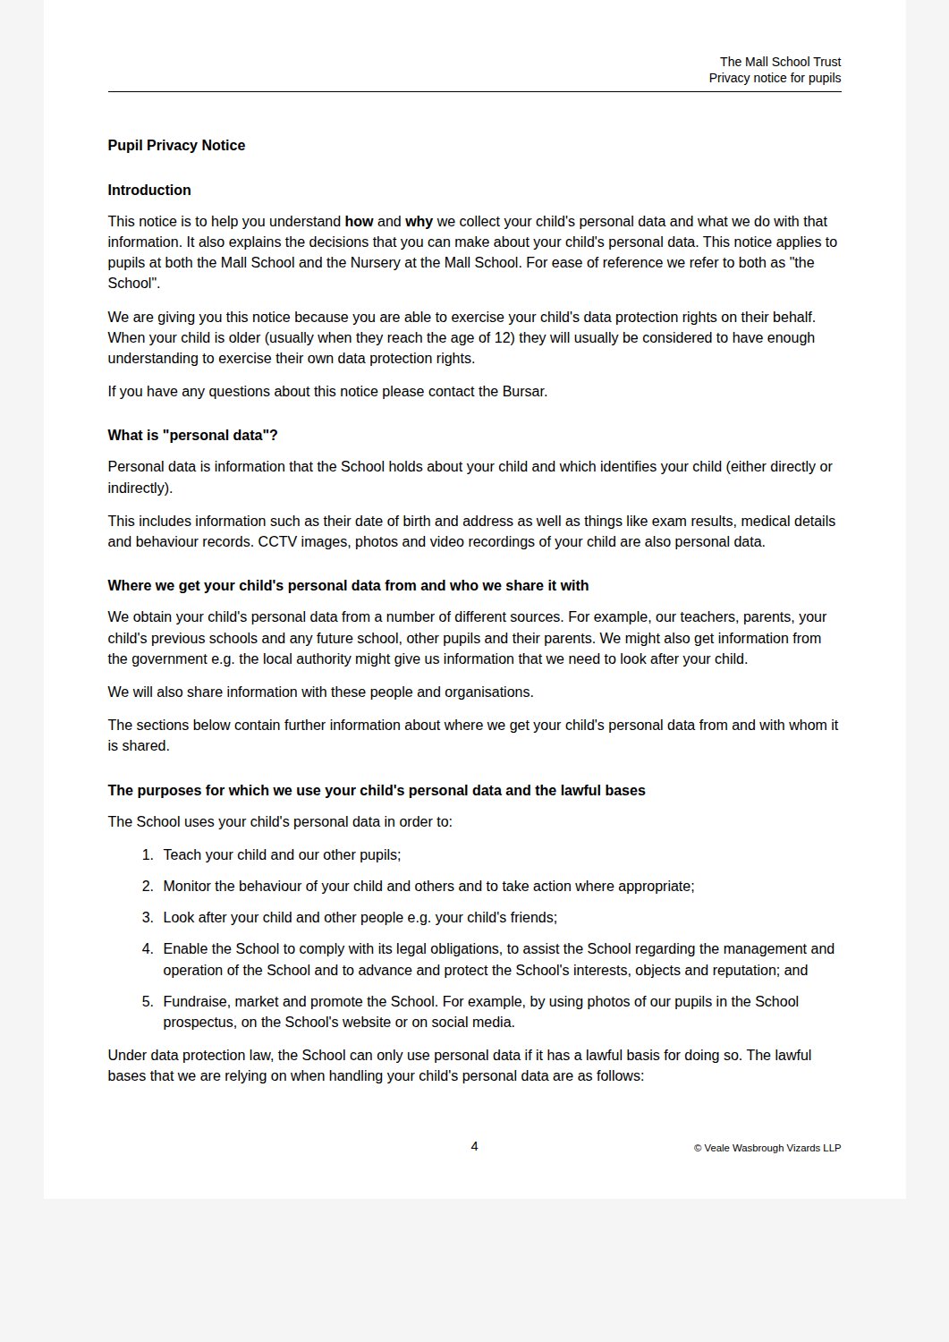The Mall School Trust
Privacy notice for pupils
Pupil Privacy Notice
Introduction
This notice is to help you understand how and why we collect your child's personal data and what we do with that information. It also explains the decisions that you can make about your child's personal data. This notice applies to pupils at both the Mall School and the Nursery at the Mall School. For ease of reference we refer to both as "the School".
We are giving you this notice because you are able to exercise your child's data protection rights on their behalf. When your child is older (usually when they reach the age of 12) they will usually be considered to have enough understanding to exercise their own data protection rights.
If you have any questions about this notice please contact the Bursar.
What is "personal data"?
Personal data is information that the School holds about your child and which identifies your child (either directly or indirectly).
This includes information such as their date of birth and address as well as things like exam results, medical details and behaviour records. CCTV images, photos and video recordings of your child are also personal data.
Where we get your child's personal data from and who we share it with
We obtain your child's personal data from a number of different sources. For example, our teachers, parents, your child's previous schools and any future school, other pupils and their parents. We might also get information from the government e.g. the local authority might give us information that we need to look after your child.
We will also share information with these people and organisations.
The sections below contain further information about where we get your child's personal data from and with whom it is shared.
The purposes for which we use your child's personal data and the lawful bases
The School uses your child's personal data in order to:
Teach your child and our other pupils;
Monitor the behaviour of your child and others and to take action where appropriate;
Look after your child and other people e.g. your child's friends;
Enable the School to comply with its legal obligations, to assist the School regarding the management and operation of the School and to advance and protect the School's interests, objects and reputation; and
Fundraise, market and promote the School. For example, by using photos of our pupils in the School prospectus, on the School's website or on social media.
Under data protection law, the School can only use personal data if it has a lawful basis for doing so. The lawful bases that we are relying on when handling your child's personal data are as follows:
4
© Veale Wasbrough Vizards LLP